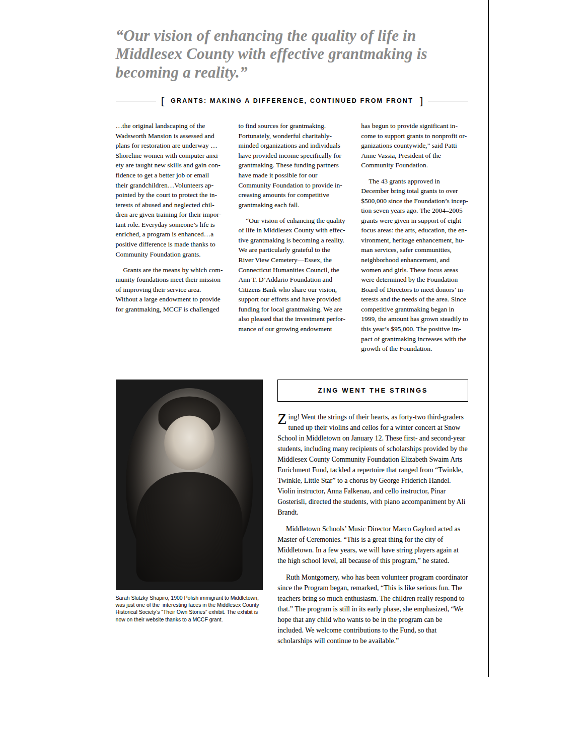“Our vision of enhancing the quality of life in Middlesex County with effective grantmaking is becoming a reality.”
[ GRANTS: MAKING A DIFFERENCE, CONTINUED FROM FRONT ]
…the original landscaping of the Wadsworth Mansion is assessed and plans for restoration are underway …Shoreline women with computer anxiety are taught new skills and gain confidence to get a better job or email their grandchildren…Volunteers appointed by the court to protect the interests of abused and neglected children are given training for their important role. Everyday someone’s life is enriched, a program is enhanced…a positive difference is made thanks to Community Foundation grants.
Grants are the means by which community foundations meet their mission of improving their service area. Without a large endowment to provide for grantmaking, MCCF is challenged
to find sources for grantmaking. Fortunately, wonderful charitably-minded organizations and individuals have provided income specifically for grantmaking. These funding partners have made it possible for our Community Foundation to provide increasing amounts for competitive grantmaking each fall.
“Our vision of enhancing the quality of life in Middlesex County with effective grantmaking is becoming a reality. We are particularly grateful to the River View Cemetery—Essex, the Connecticut Humanities Council, the Ann T. D’Addario Foundation and Citizens Bank who share our vision, support our efforts and have provided funding for local grantmaking. We are also pleased that the investment performance of our growing endowment
has begun to provide significant income to support grants to nonprofit organizations countywide,” said Patti Anne Vassia, President of the Community Foundation.
The 43 grants approved in December bring total grants to over $500,000 since the Foundation’s inception seven years ago. The 2004–2005 grants were given in support of eight focus areas: the arts, education, the environment, heritage enhancement, human services, safer communities, neighborhood enhancement, and women and girls. These focus areas were determined by the Foundation Board of Directors to meet donors’ interests and the needs of the area. Since competitive grantmaking began in 1999, the amount has grown steadily to this year’s $95,000. The positive impact of grantmaking increases with the growth of the Foundation.
Sarah Slutzky Shapiro, 1900 Polish immigrant to Middletown, was just one of the interesting faces in the Middlesex County Historical Society’s “Their Own Stories” exhibit. The exhibit is now on their website thanks to a MCCF grant.
ZING WENT THE STRINGS
Zing! Went the strings of their hearts, as forty-two third-graders tuned up their violins and cellos for a winter concert at Snow School in Middletown on January 12. These first- and second-year students, including many recipients of scholarships provided by the Middlesex County Community Foundation Elizabeth Swaim Arts Enrichment Fund, tackled a repertoire that ranged from “Twinkle, Twinkle, Little Star” to a chorus by George Friderich Handel. Violin instructor, Anna Falkenau, and cello instructor, Pinar Gosterisli, directed the students, with piano accompaniment by Ali Brandt.
Middletown Schools’ Music Director Marco Gaylord acted as Master of Ceremonies. “This is a great thing for the city of Middletown. In a few years, we will have string players again at the high school level, all because of this program,” he stated.
Ruth Montgomery, who has been volunteer program coordinator since the Program began, remarked, “This is like serious fun. The teachers bring so much enthusiasm. The children really respond to that.” The program is still in its early phase, she emphasized, “We hope that any child who wants to be in the program can be included. We welcome contributions to the Fund, so that scholarships will continue to be available.”